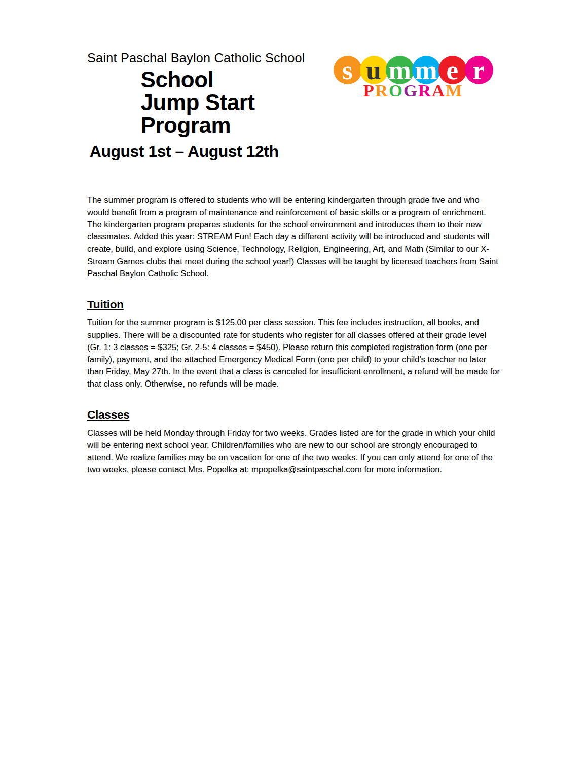summer
PROGRAM
Saint Paschal Baylon Catholic School
School
Jump Start
Program
August 1st – August 12th
The summer program is offered to students who will be entering kindergarten through grade five and who would benefit from a program of maintenance and reinforcement of basic skills or a program of enrichment. The kindergarten program prepares students for the school environment and introduces them to their new classmates. Added this year: STREAM Fun! Each day a different activity will be introduced and students will create, build, and explore using Science, Technology, Religion, Engineering, Art, and Math (Similar to our X-Stream Games clubs that meet during the school year!) Classes will be taught by licensed teachers from Saint Paschal Baylon Catholic School.
Tuition
Tuition for the summer program is $125.00 per class session. This fee includes instruction, all books, and supplies. There will be a discounted rate for students who register for all classes offered at their grade level (Gr. 1: 3 classes = $325; Gr. 2-5: 4 classes = $450). Please return this completed registration form (one per family), payment, and the attached Emergency Medical Form (one per child) to your child's teacher no later than Friday, May 27th. In the event that a class is canceled for insufficient enrollment, a refund will be made for that class only. Otherwise, no refunds will be made.
Classes
Classes will be held Monday through Friday for two weeks. Grades listed are for the grade in which your child will be entering next school year. Children/families who are new to our school are strongly encouraged to attend. We realize families may be on vacation for one of the two weeks. If you can only attend for one of the two weeks, please contact Mrs. Popelka at: mpopelka@saintpaschal.com for more information.